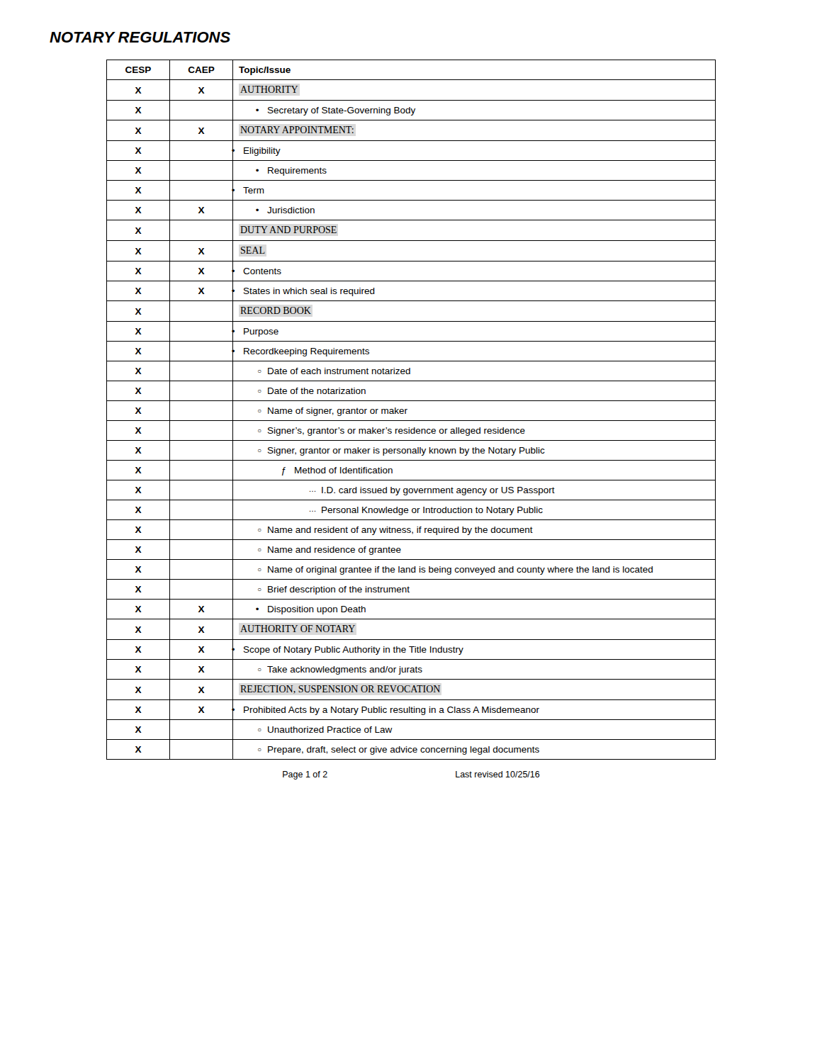NOTARY REGULATIONS
| CESP | CAEP | Topic/Issue |
| --- | --- | --- |
| X | X | AUTHORITY |
| X | | Secretary of State-Governing Body |
| X | X | NOTARY APPOINTMENT: |
| X | | Eligibility |
| X | | Requirements |
| X | | Term |
| X | X | Jurisdiction |
| X | | DUTY AND PURPOSE |
| X | X | SEAL |
| X | X | Contents |
| X | X | States in which seal is required |
| X | | RECORD BOOK |
| X | | Purpose |
| X | | Recordkeeping Requirements |
| X | | Date of each instrument notarized |
| X | | Date of the notarization |
| X | | Name of signer, grantor or maker |
| X | | Signer’s, grantor’s or maker’s residence or alleged residence |
| X | | Signer, grantor or maker is personally known by the Notary Public |
| X | | Method of Identification |
| X | | I.D. card issued by government agency or US Passport |
| X | | Personal Knowledge or Introduction to Notary Public |
| X | | Name and resident of any witness, if required by the document |
| X | | Name and residence of grantee |
| X | | Name of original grantee if the land is being conveyed and county where the land is located |
| X | | Brief description of the instrument |
| X | X | Disposition upon Death |
| X | X | AUTHORITY OF NOTARY |
| X | X | Scope of Notary Public Authority in the Title Industry |
| X | X | Take acknowledgments and/or jurats |
| X | X | REJECTION, SUSPENSION OR REVOCATION |
| X | X | Prohibited Acts by a Notary Public resulting in a Class A Misdemeanor |
| X | | Unauthorized Practice of Law |
| X | | Prepare, draft, select or give advice concerning legal documents |
Page 1 of 2 Last revised 10/25/16